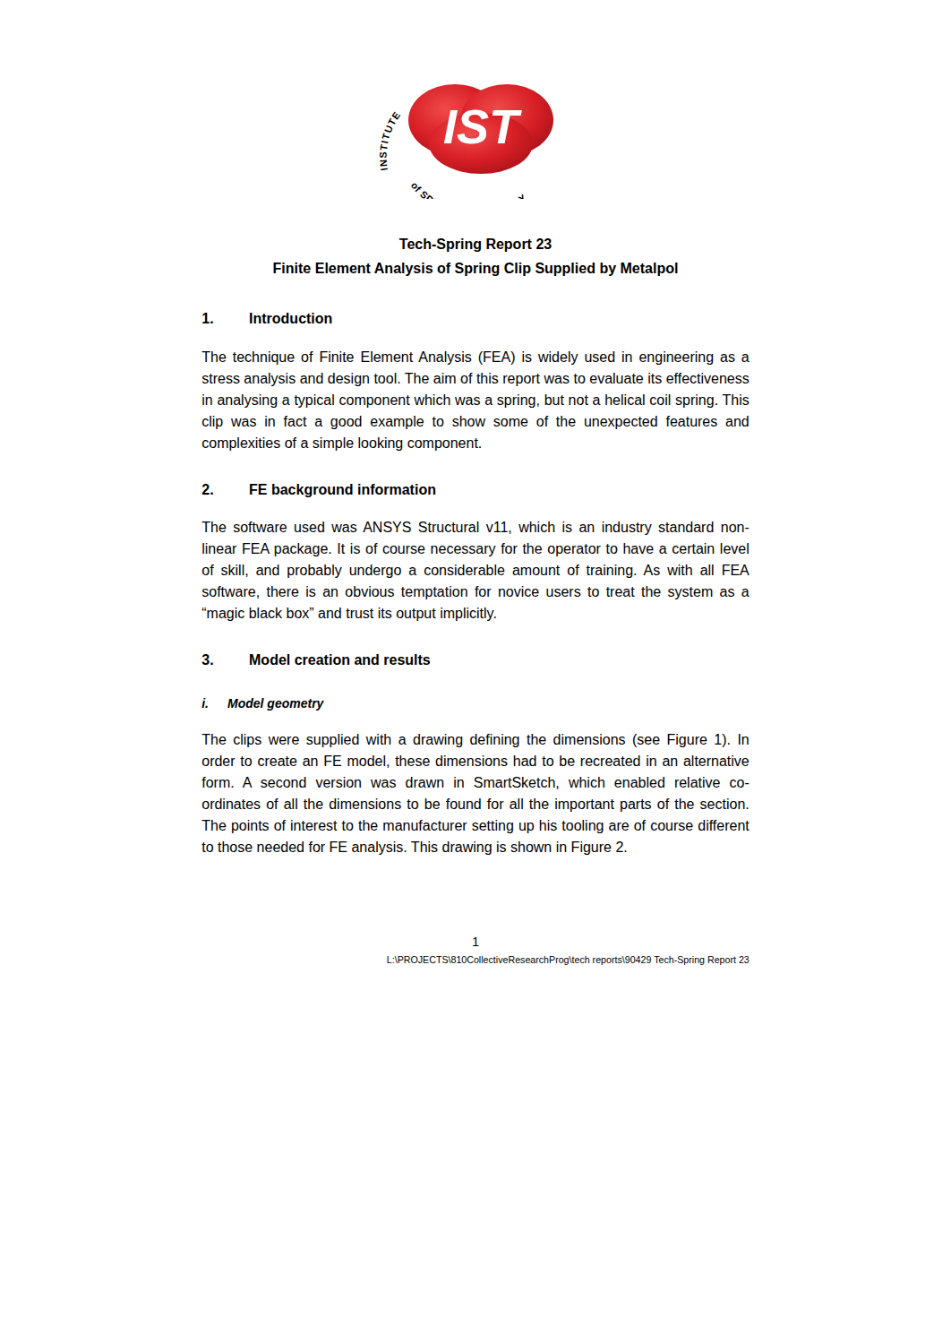IST INSTITUTE of SPRING TECHNOLOGY
Tech-Spring Report 23
Finite Element Analysis of Spring Clip Supplied by Metalpol
1. Introduction
The technique of Finite Element Analysis (FEA) is widely used in engineering as a stress analysis and design tool. The aim of this report was to evaluate its effectiveness in analysing a typical component which was a spring, but not a helical coil spring. This clip was in fact a good example to show some of the unexpected features and complexities of a simple looking component.
2. FE background information
The software used was ANSYS Structural v11, which is an industry standard non-linear FEA package. It is of course necessary for the operator to have a certain level of skill, and probably undergo a considerable amount of training. As with all FEA software, there is an obvious temptation for novice users to treat the system as a “magic black box” and trust its output implicitly.
3. Model creation and results
i. Model geometry
The clips were supplied with a drawing defining the dimensions (see Figure 1). In order to create an FE model, these dimensions had to be recreated in an alternative form. A second version was drawn in SmartSketch, which enabled relative co-ordinates of all the dimensions to be found for all the important parts of the section. The points of interest to the manufacturer setting up his tooling are of course different to those needed for FE analysis. This drawing is shown in Figure 2.
1
L:\PROJECTS\810CollectiveResearchProg\tech reports\90429 Tech-Spring Report 23